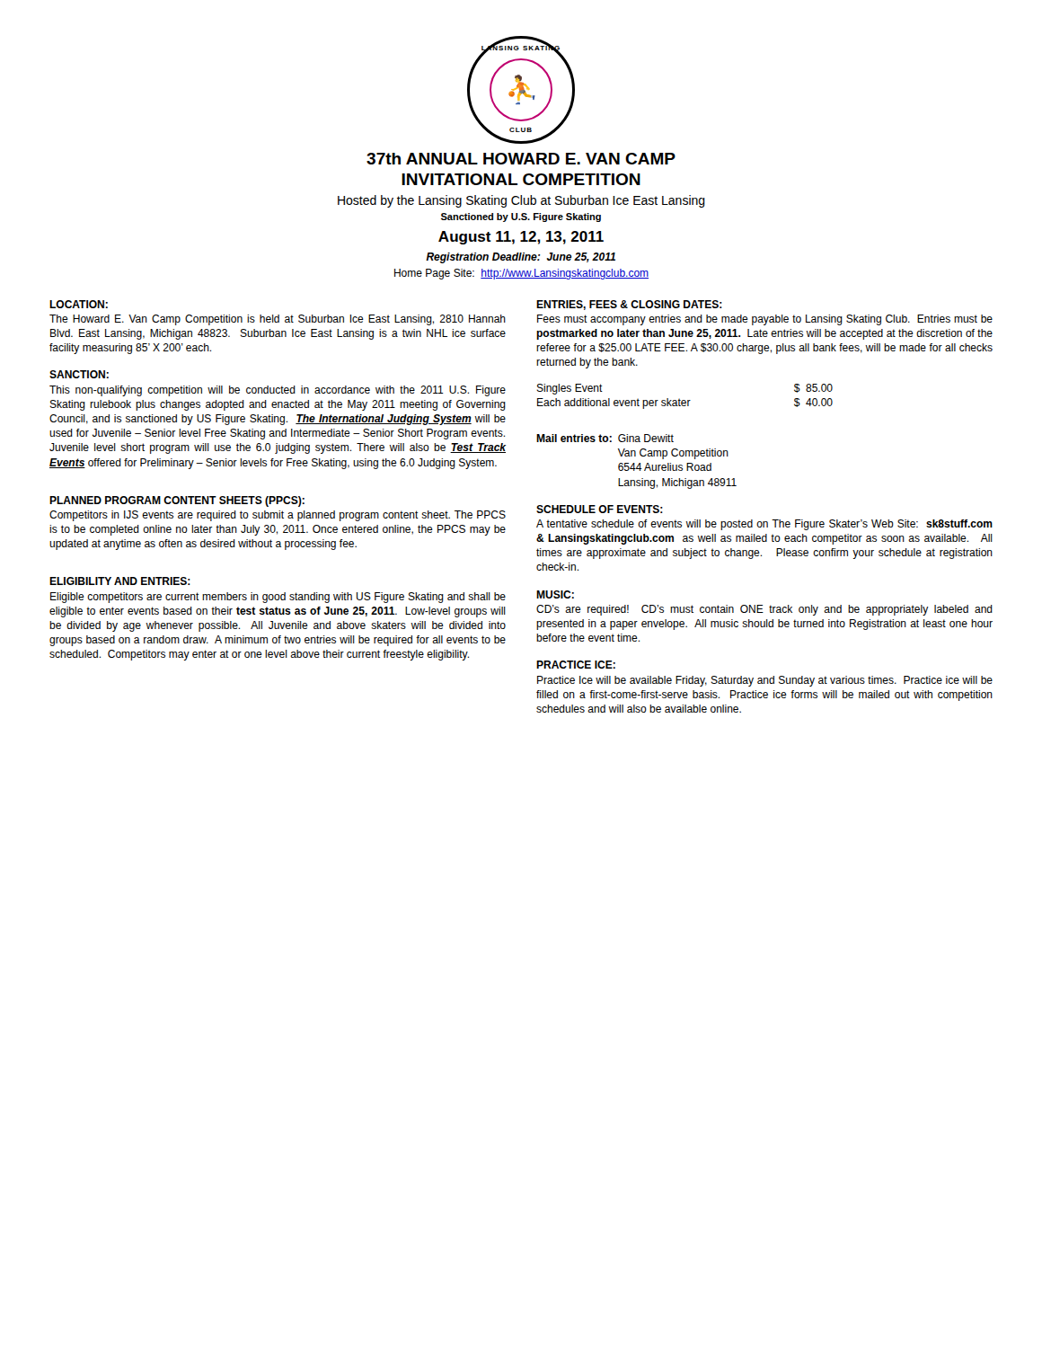LANSING SKATING
⛹
CLUB
37th ANNUAL HOWARD E. VAN CAMP
INVITATIONAL COMPETITION
Hosted by the Lansing Skating Club at Suburban Ice East Lansing
Sanctioned by U.S. Figure Skating
August 11, 12, 13, 2011
Registration Deadline: June 25, 2011
Home Page Site: http://www.Lansingskatingclub.com
Location:
The Howard E. Van Camp Competition is held at Suburban Ice East Lansing, 2810 Hannah Blvd. East Lansing, Michigan 48823. Suburban Ice East Lansing is a twin NHL ice surface facility measuring 85’ X 200’ each.
Sanction:
This non-qualifying competition will be conducted in accordance with the 2011 U.S. Figure Skating rulebook plus changes adopted and enacted at the May 2011 meeting of Governing Council, and is sanctioned by US Figure Skating. The International Judging System will be used for Juvenile – Senior level Free Skating and Intermediate – Senior Short Program events. Juvenile level short program will use the 6.0 judging system. There will also be Test Track Events offered for Preliminary – Senior levels for Free Skating, using the 6.0 Judging System.
Planned Program Content Sheets (PPCS):
Competitors in IJS events are required to submit a planned program content sheet. The PPCS is to be completed online no later than July 30, 2011. Once entered online, the PPCS may be updated at anytime as often as desired without a processing fee.
Eligibility and Entries:
Eligible competitors are current members in good standing with US Figure Skating and shall be eligible to enter events based on their test status as of June 25, 2011. Low-level groups will be divided by age whenever possible. All Juvenile and above skaters will be divided into groups based on a random draw. A minimum of two entries will be required for all events to be scheduled. Competitors may enter at or one level above their current freestyle eligibility.
Entries, Fees & Closing Dates:
Fees must accompany entries and be made payable to Lansing Skating Club. Entries must be postmarked no later than June 25, 2011. Late entries will be accepted at the discretion of the referee for a $25.00 LATE FEE. A $30.00 charge, plus all bank fees, will be made for all checks returned by the bank.
Singles Event$ 85.00
Each additional event per skater$ 40.00
| Mail entries to: | Gina Dewitt |
| | Van Camp Competition |
| | 6544 Aurelius Road |
| | Lansing, Michigan 48911 |
Schedule of Events:
A tentative schedule of events will be posted on The Figure Skater’s Web Site: sk8stuff.com & Lansingskatingclub.com as well as mailed to each competitor as soon as available. All times are approximate and subject to change. Please confirm your schedule at registration check-in.
Music:
CD’s are required! CD’s must contain ONE track only and be appropriately labeled and presented in a paper envelope. All music should be turned into Registration at least one hour before the event time.
Practice Ice:
Practice Ice will be available Friday, Saturday and Sunday at various times. Practice ice will be filled on a first-come-first-serve basis. Practice ice forms will be mailed out with competition schedules and will also be available online.